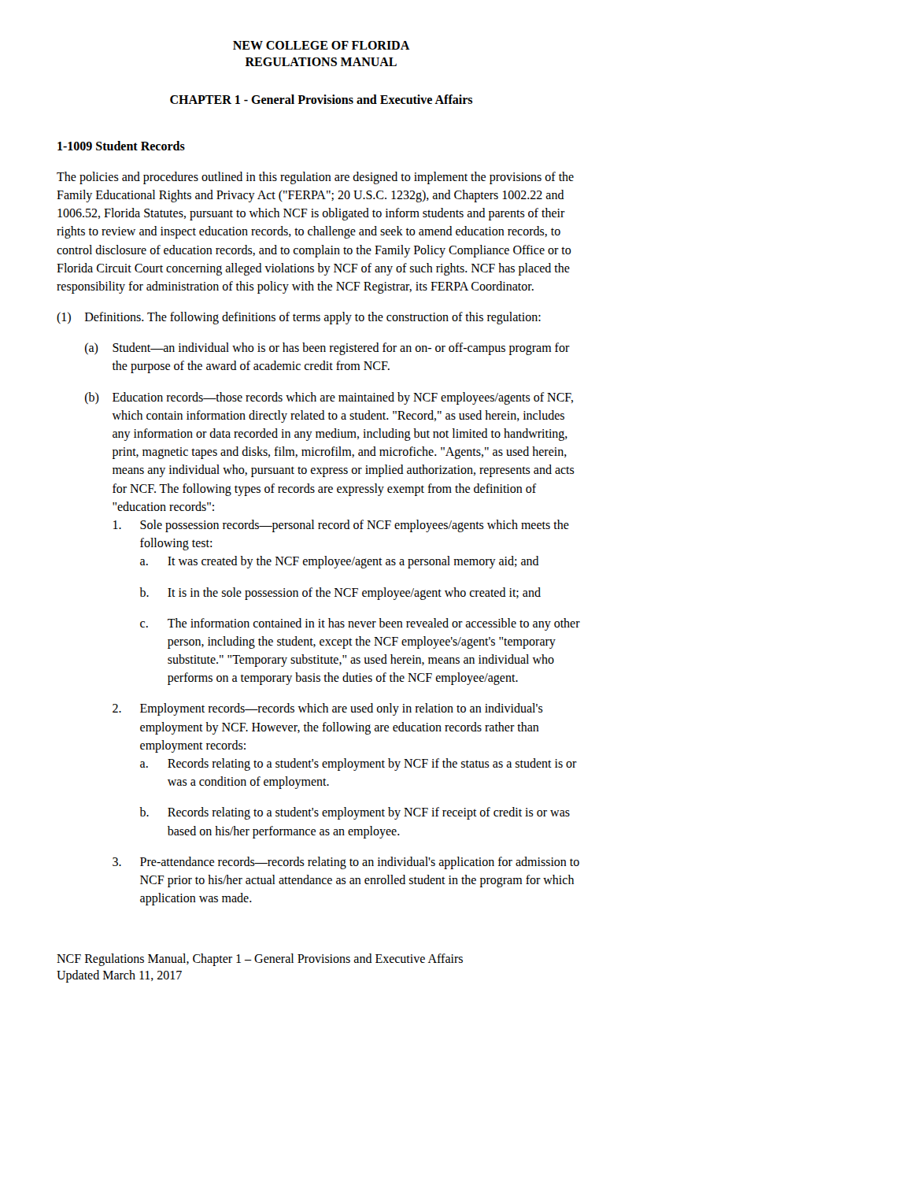NEW COLLEGE OF FLORIDA
REGULATIONS MANUAL
CHAPTER 1 - General Provisions and Executive Affairs
1-1009 Student Records
The policies and procedures outlined in this regulation are designed to implement the provisions of the Family Educational Rights and Privacy Act ("FERPA"; 20 U.S.C. 1232g), and Chapters 1002.22 and 1006.52, Florida Statutes, pursuant to which NCF is obligated to inform students and parents of their rights to review and inspect education records, to challenge and seek to amend education records, to control disclosure of education records, and to complain to the Family Policy Compliance Office or to Florida Circuit Court concerning alleged violations by NCF of any of such rights. NCF has placed the responsibility for administration of this policy with the NCF Registrar, its FERPA Coordinator.
(1) Definitions. The following definitions of terms apply to the construction of this regulation:
(a) Student—an individual who is or has been registered for an on- or off-campus program for the purpose of the award of academic credit from NCF.
(b) Education records—those records which are maintained by NCF employees/agents of NCF, which contain information directly related to a student. "Record," as used herein, includes any information or data recorded in any medium, including but not limited to handwriting, print, magnetic tapes and disks, film, microfilm, and microfiche. "Agents," as used herein, means any individual who, pursuant to express or implied authorization, represents and acts for NCF. The following types of records are expressly exempt from the definition of "education records":
1. Sole possession records—personal record of NCF employees/agents which meets the following test:
a. It was created by the NCF employee/agent as a personal memory aid; and
b. It is in the sole possession of the NCF employee/agent who created it; and
c. The information contained in it has never been revealed or accessible to any other person, including the student, except the NCF employee's/agent's "temporary substitute." "Temporary substitute," as used herein, means an individual who performs on a temporary basis the duties of the NCF employee/agent.
2. Employment records—records which are used only in relation to an individual's employment by NCF. However, the following are education records rather than employment records:
a. Records relating to a student's employment by NCF if the status as a student is or was a condition of employment.
b. Records relating to a student's employment by NCF if receipt of credit is or was based on his/her performance as an employee.
3. Pre-attendance records—records relating to an individual's application for admission to NCF prior to his/her actual attendance as an enrolled student in the program for which application was made.
NCF Regulations Manual, Chapter 1 – General Provisions and Executive Affairs
Updated March 11, 2017